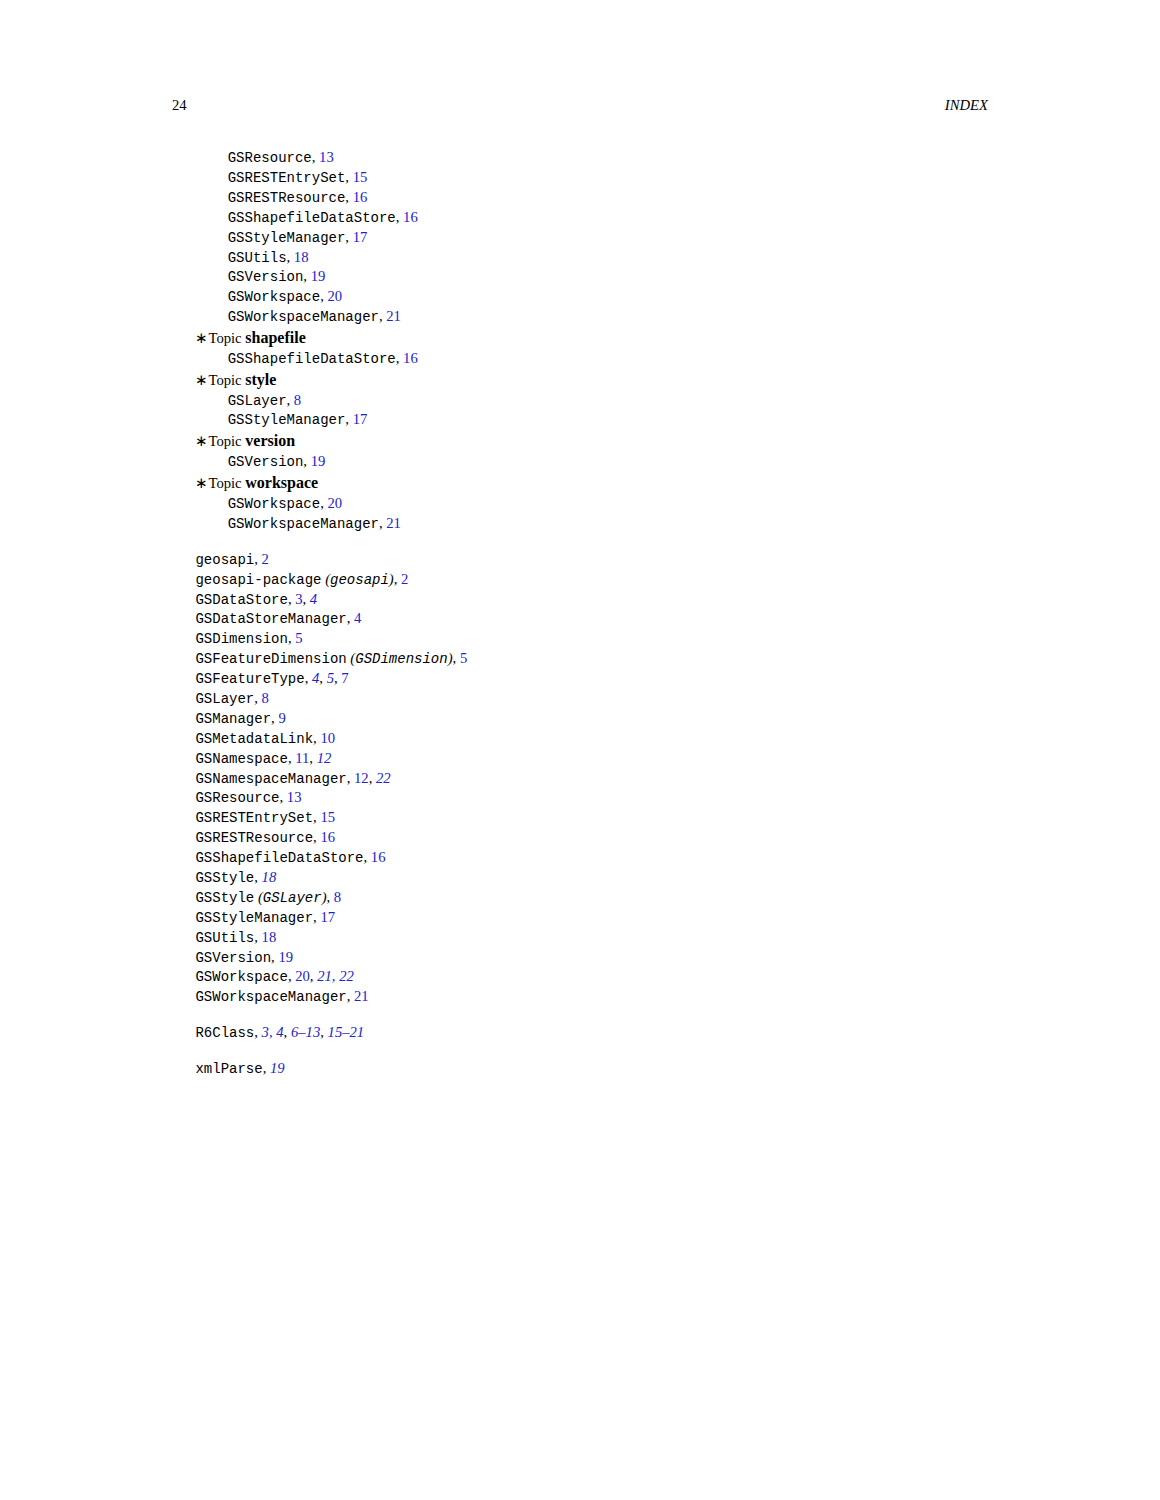24 INDEX
GSResource, 13
GSRESTEntrySet, 15
GSRESTResource, 16
GSShapefileDataStore, 16
GSStyleManager, 17
GSUtils, 18
GSVersion, 19
GSWorkspace, 20
GSWorkspaceManager, 21
∗Topic shapefile
GSShapefileDataStore, 16
∗Topic style
GSLayer, 8
GSStyleManager, 17
∗Topic version
GSVersion, 19
∗Topic workspace
GSWorkspace, 20
GSWorkspaceManager, 21
geosapi, 2
geosapi-package (geosapi), 2
GSDataStore, 3, 4
GSDataStoreManager, 4
GSDimension, 5
GSFeatureDimension (GSDimension), 5
GSFeatureType, 4, 5, 7
GSLayer, 8
GSManager, 9
GSMetadataLink, 10
GSNamespace, 11, 12
GSNamespaceManager, 12, 22
GSResource, 13
GSRESTEntrySet, 15
GSRESTResource, 16
GSShapefileDataStore, 16
GSStyle, 18
GSStyle (GSLayer), 8
GSStyleManager, 17
GSUtils, 18
GSVersion, 19
GSWorkspace, 20, 21, 22
GSWorkspaceManager, 21
R6Class, 3, 4, 6–13, 15–21
xmlParse, 19